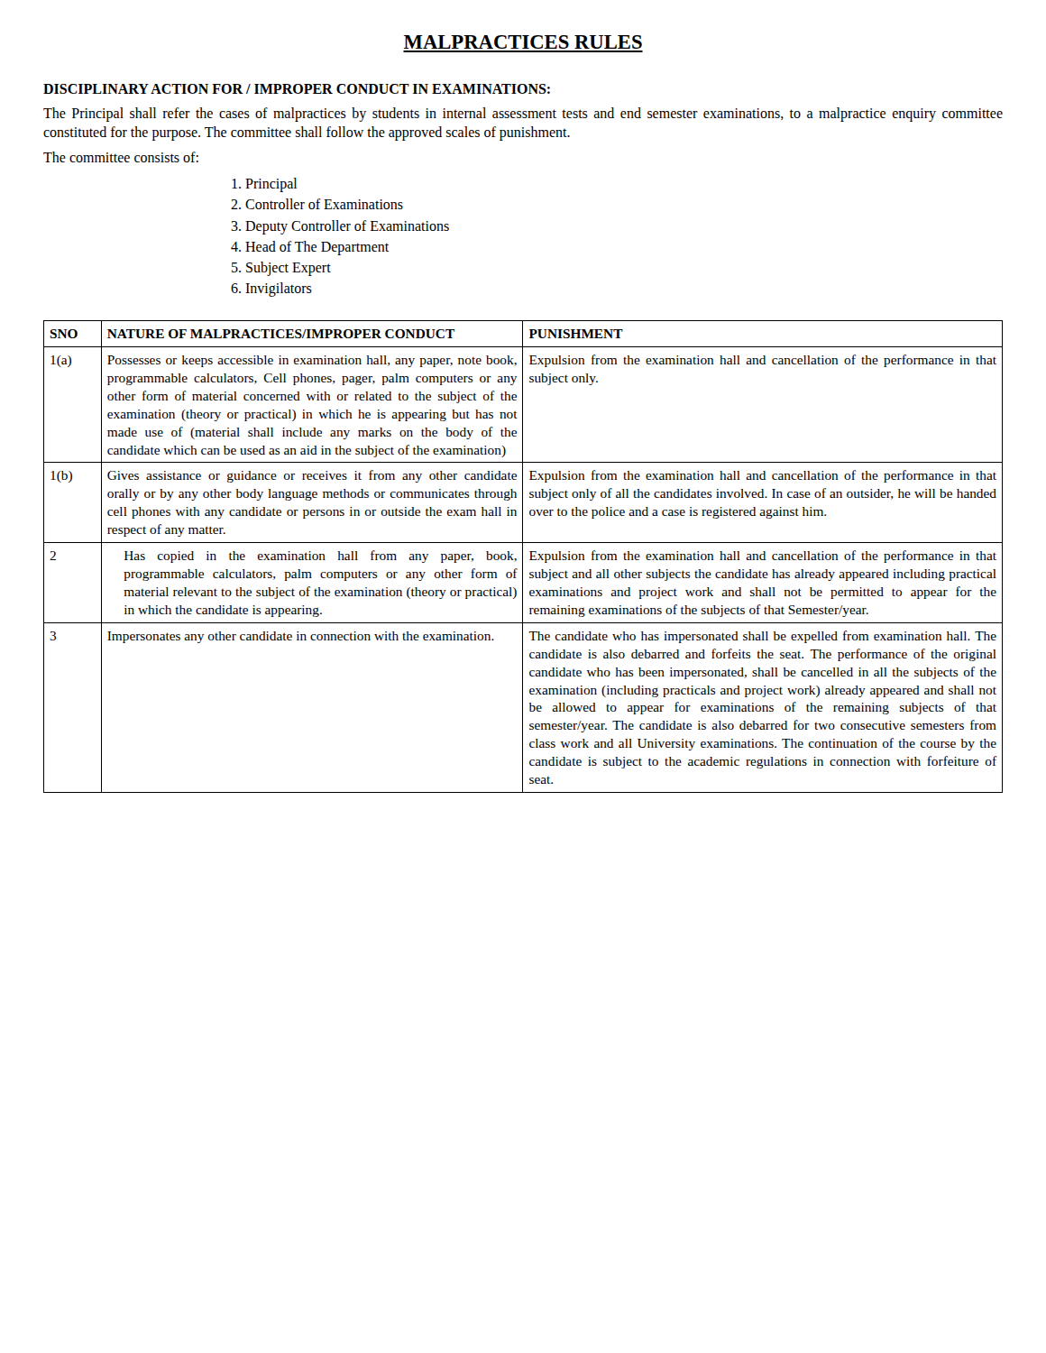MALPRACTICES RULES
Disciplinary action for / improper conduct in examinations:
The Principal shall refer the cases of malpractices by students in internal assessment tests and end semester examinations, to a malpractice enquiry committee constituted for the purpose. The committee shall follow the approved scales of punishment.
The committee consists of:
Principal
Controller of Examinations
Deputy Controller of Examinations
Head of The Department
Subject Expert
Invigilators
| SNO | NATURE OF MALPRACTICES/IMPROPER CONDUCT | PUNISHMENT |
| --- | --- | --- |
| 1(a) | Possesses or keeps accessible in examination hall, any paper, note book, programmable calculators, Cell phones, pager, palm computers or any other form of material concerned with or related to the subject of the examination (theory or practical) in which he is appearing but has not made use of (material shall include any marks on the body of the candidate which can be used as an aid in the subject of the examination) | Expulsion from the examination hall and cancellation of the performance in that subject only. |
| 1(b) | Gives assistance or guidance or receives it from any other candidate orally or by any other body language methods or communicates through cell phones with any candidate or persons in or outside the exam hall in respect of any matter. | Expulsion from the examination hall and cancellation of the performance in that subject only of all the candidates involved. In case of an outsider, he will be handed over to the police and a case is registered against him. |
| 2 | Has copied in the examination hall from any paper, book, programmable calculators, palm computers or any other form of material relevant to the subject of the examination (theory or practical) in which the candidate is appearing. | Expulsion from the examination hall and cancellation of the performance in that subject and all other subjects the candidate has already appeared including practical examinations and project work and shall not be permitted to appear for the remaining examinations of the subjects of that Semester/year. |
| 3 | Impersonates any other candidate in connection with the examination. | The candidate who has impersonated shall be expelled from examination hall. The candidate is also debarred and forfeits the seat. The performance of the original candidate who has been impersonated, shall be cancelled in all the subjects of the examination (including practicals and project work) already appeared and shall not be allowed to appear for examinations of the remaining subjects of that semester/year. The candidate is also debarred for two consecutive semesters from class work and all University examinations. The continuation of the course by the candidate is subject to the academic regulations in connection with forfeiture of seat. |